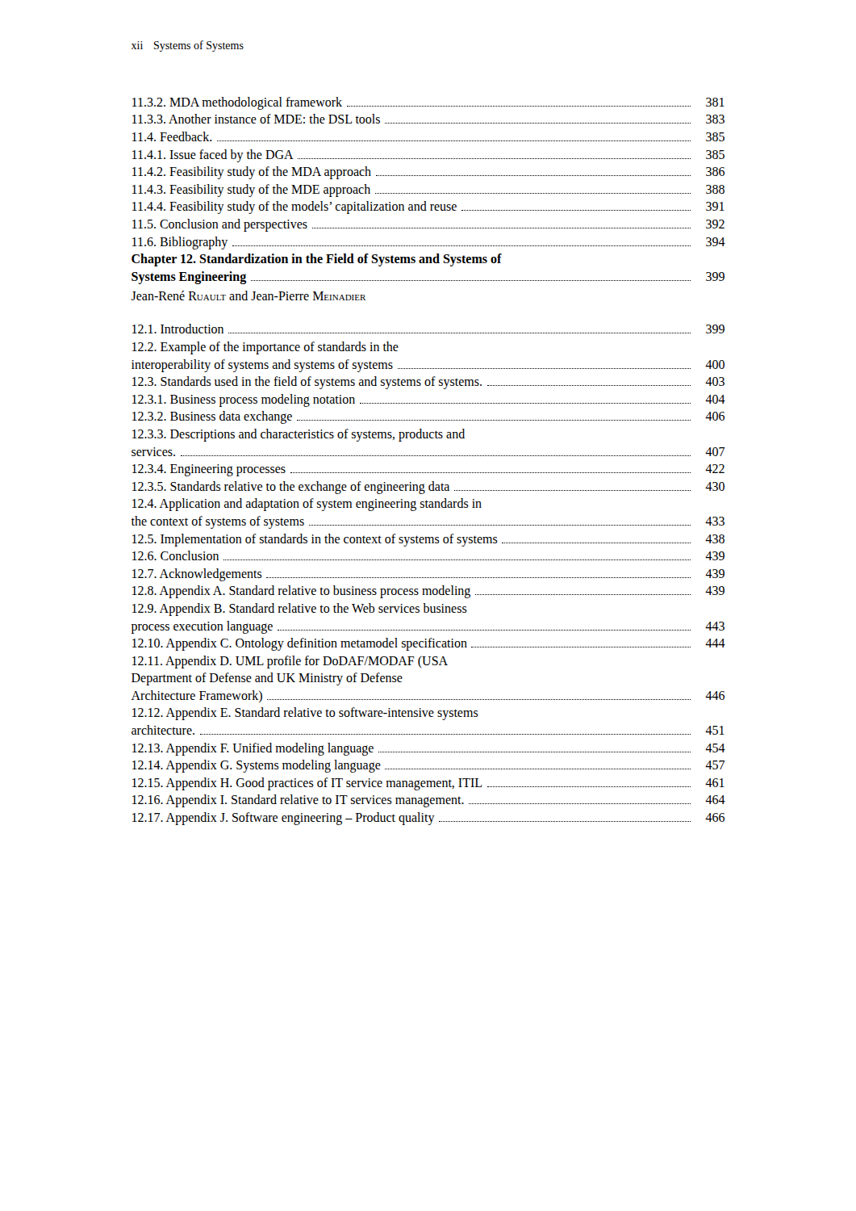xii Systems of Systems
11.3.2. MDA methodological framework 381
11.3.3. Another instance of MDE: the DSL tools 383
11.4. Feedback. 385
11.4.1. Issue faced by the DGA 385
11.4.2. Feasibility study of the MDA approach 386
11.4.3. Feasibility study of the MDE approach 388
11.4.4. Feasibility study of the models’ capitalization and reuse 391
11.5. Conclusion and perspectives 392
11.6. Bibliography 394
Chapter 12. Standardization in the Field of Systems and Systems of
Systems Engineering 399
Jean-René Ruault and Jean-Pierre Meinadier
12.1. Introduction 399
12.2. Example of the importance of standards in the
interoperability of systems and systems of systems 400
12.3. Standards used in the field of systems and systems of systems. 403
12.3.1. Business process modeling notation 404
12.3.2. Business data exchange 406
12.3.3. Descriptions and characteristics of systems, products and
services. 407
12.3.4. Engineering processes 422
12.3.5. Standards relative to the exchange of engineering data 430
12.4. Application and adaptation of system engineering standards in
the context of systems of systems 433
12.5. Implementation of standards in the context of systems of systems 438
12.6. Conclusion 439
12.7. Acknowledgements 439
12.8. Appendix A. Standard relative to business process modeling 439
12.9. Appendix B. Standard relative to the Web services business
process execution language 443
12.10. Appendix C. Ontology definition metamodel specification 444
12.11. Appendix D. UML profile for DoDAF/MODAF (USA
Department of Defense and UK Ministry of Defense
Architecture Framework) 446
12.12. Appendix E. Standard relative to software-intensive systems
architecture. 451
12.13. Appendix F. Unified modeling language 454
12.14. Appendix G. Systems modeling language 457
12.15. Appendix H. Good practices of IT service management, ITIL 461
12.16. Appendix I. Standard relative to IT services management. 464
12.17. Appendix J. Software engineering – Product quality 466